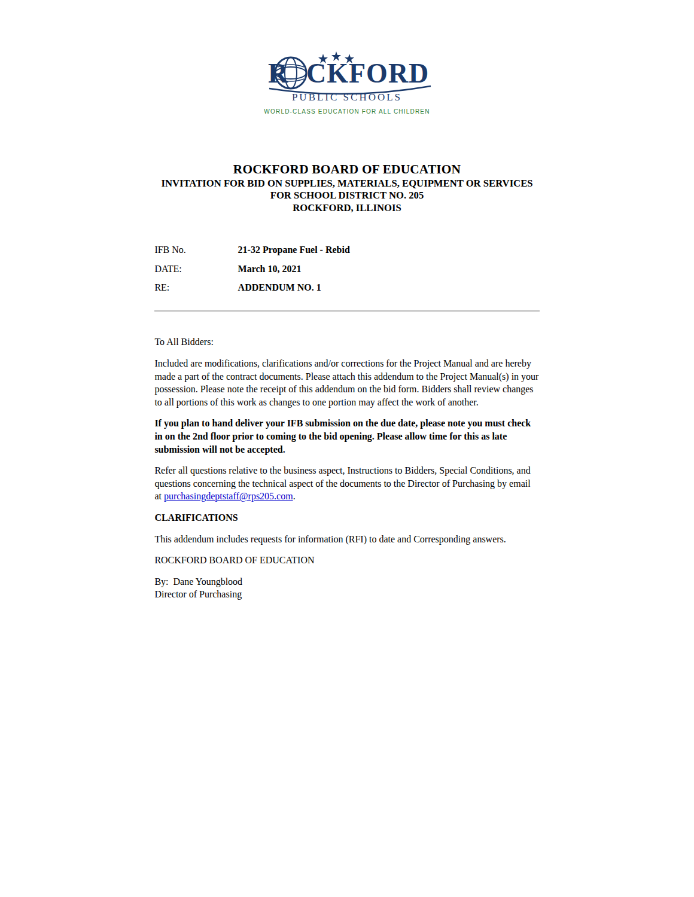R CKFORD PUBLIC SCHOOLS WORLD-CLASS EDUCATION FOR ALL CHILDREN
ROCKFORD BOARD OF EDUCATION
INVITATION FOR BID ON SUPPLIES, MATERIALS, EQUIPMENT OR SERVICES
FOR SCHOOL DISTRICT NO. 205
ROCKFORD, ILLINOIS
| IFB No. | 21-32 Propane Fuel - Rebid |
| DATE: | March 10, 2021 |
| RE: | ADDENDUM NO. 1 |
To All Bidders:
Included are modifications, clarifications and/or corrections for the Project Manual and are hereby made a part of the contract documents. Please attach this addendum to the Project Manual(s) in your possession. Please note the receipt of this addendum on the bid form. Bidders shall review changes to all portions of this work as changes to one portion may affect the work of another.
If you plan to hand deliver your IFB submission on the due date, please note you must check in on the 2nd floor prior to coming to the bid opening. Please allow time for this as late submission will not be accepted.
Refer all questions relative to the business aspect, Instructions to Bidders, Special Conditions, and questions concerning the technical aspect of the documents to the Director of Purchasing by email at purchasingdeptstaff@rps205.com.
CLARIFICATIONS
This addendum includes requests for information (RFI) to date and Corresponding answers.
ROCKFORD BOARD OF EDUCATION
By: Dane Youngblood
Director of Purchasing